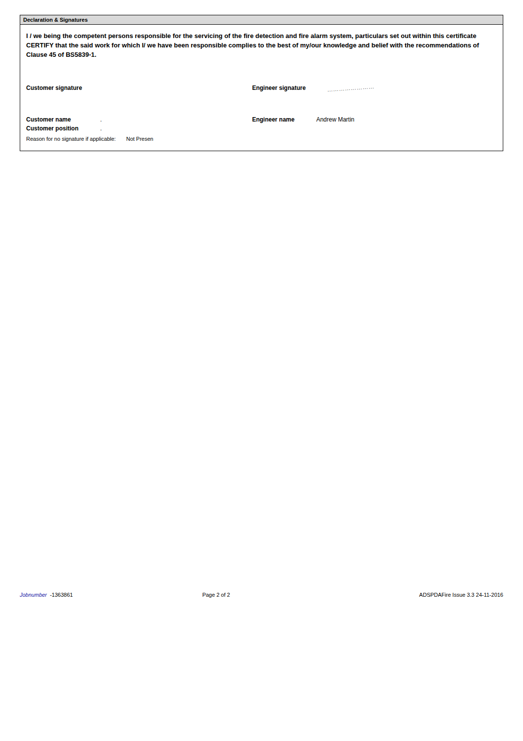Declaration & Signatures
I / we being the competent persons responsible for the servicing of the fire detection and fire alarm system, particulars set out within this certificate CERTIFY that the said work for which I/ we have been responsible complies to the best of my/our knowledge and belief with the recommendations of Clause 45 of BS5839-1.
| Customer signature | Engineer signature …………………… |
| Customer name . Customer position . Reason for no signature if applicable: Not Presen | Engineer name Andrew Martin |
| Jobnumber -1363861 | Page 2 of 2 | ADSPDAFire Issue 3.3 24-11-2016 |